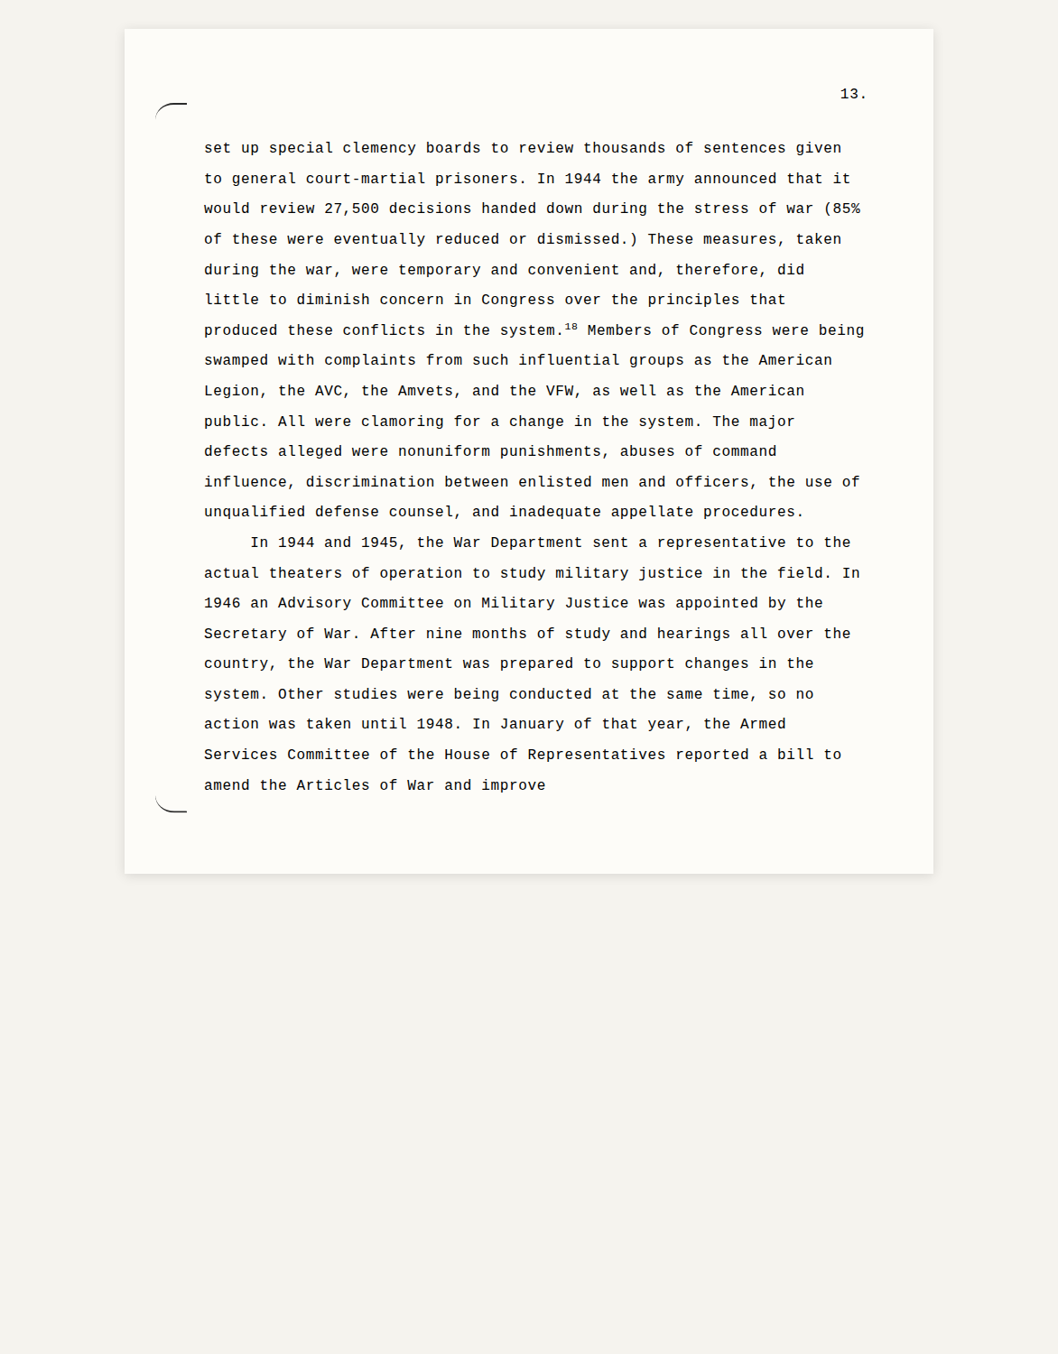13.
set up special clemency boards to review thousands of sentences given to general court-martial prisoners. In 1944 the army announced that it would review 27,500 decisions handed down during the stress of war (85% of these were eventually reduced or dismissed.) These measures, taken during the war, were temporary and convenient and, therefore, did little to diminish concern in Congress over the principles that produced these conflicts in the system.18 Members of Congress were being swamped with complaints from such influential groups as the American Legion, the AVC, the Amvets, and the VFW, as well as the American public. All were clamoring for a change in the system. The major defects alleged were nonuniform punishments, abuses of command influence, discrimination between enlisted men and officers, the use of unqualified defense counsel, and inadequate appellate procedures.
In 1944 and 1945, the War Department sent a representative to the actual theaters of operation to study military justice in the field. In 1946 an Advisory Committee on Military Justice was appointed by the Secretary of War. After nine months of study and hearings all over the country, the War Department was prepared to support changes in the system. Other studies were being conducted at the same time, so no action was taken until 1948. In January of that year, the Armed Services Committee of the House of Representatives reported a bill to amend the Articles of War and improve